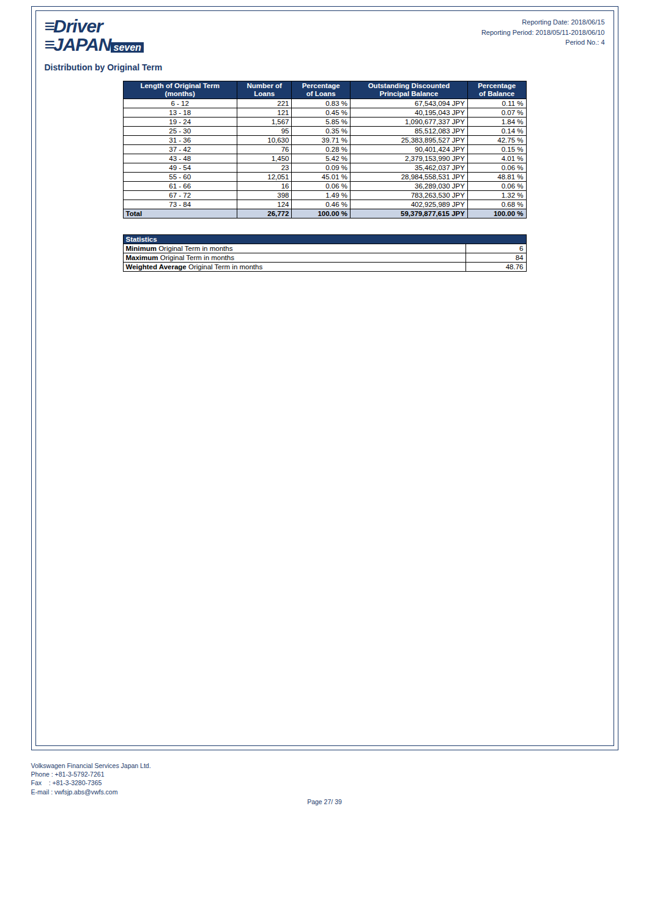≡Driver
≡JAPAN seven
Reporting Date: 2018/06/15
Reporting Period: 2018/05/11-2018/06/10
Period No.: 4
Distribution by Original Term
| Length of Original Term (months) | Number of Loans | Percentage of Loans | Outstanding Discounted Principal Balance | Percentage of Balance |
| --- | --- | --- | --- | --- |
| 6 - 12 | 221 | 0.83 % | 67,543,094 JPY | 0.11 % |
| 13 - 18 | 121 | 0.45 % | 40,195,043 JPY | 0.07 % |
| 19 - 24 | 1,567 | 5.85 % | 1,090,677,337 JPY | 1.84 % |
| 25 - 30 | 95 | 0.35 % | 85,512,083 JPY | 0.14 % |
| 31 - 36 | 10,630 | 39.71 % | 25,383,895,527 JPY | 42.75 % |
| 37 - 42 | 76 | 0.28 % | 90,401,424 JPY | 0.15 % |
| 43 - 48 | 1,450 | 5.42 % | 2,379,153,990 JPY | 4.01 % |
| 49 - 54 | 23 | 0.09 % | 35,462,037 JPY | 0.06 % |
| 55 - 60 | 12,051 | 45.01 % | 28,984,558,531 JPY | 48.81 % |
| 61 - 66 | 16 | 0.06 % | 36,289,030 JPY | 0.06 % |
| 67 - 72 | 398 | 1.49 % | 783,263,530 JPY | 1.32 % |
| 73 - 84 | 124 | 0.46 % | 402,925,989 JPY | 0.68 % |
| Total | 26,772 | 100.00 % | 59,379,877,615 JPY | 100.00 % |
| Statistics |
| --- |
| Minimum Original Term in months | 6 |
| Maximum Original Term in months | 84 |
| Weighted Average Original Term in months | 48.76 |
Volkswagen Financial Services Japan Ltd.
Phone : +81-3-5792-7261
Fax : +81-3-3280-7365
E-mail : vwfsjp.abs@vwfs.com
Page 27/ 39